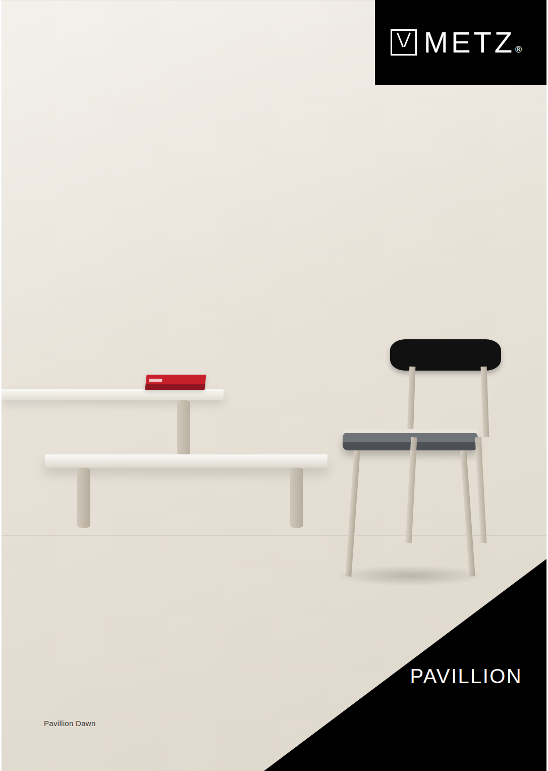METZ®
PAVILLION
Pavillion Dawn